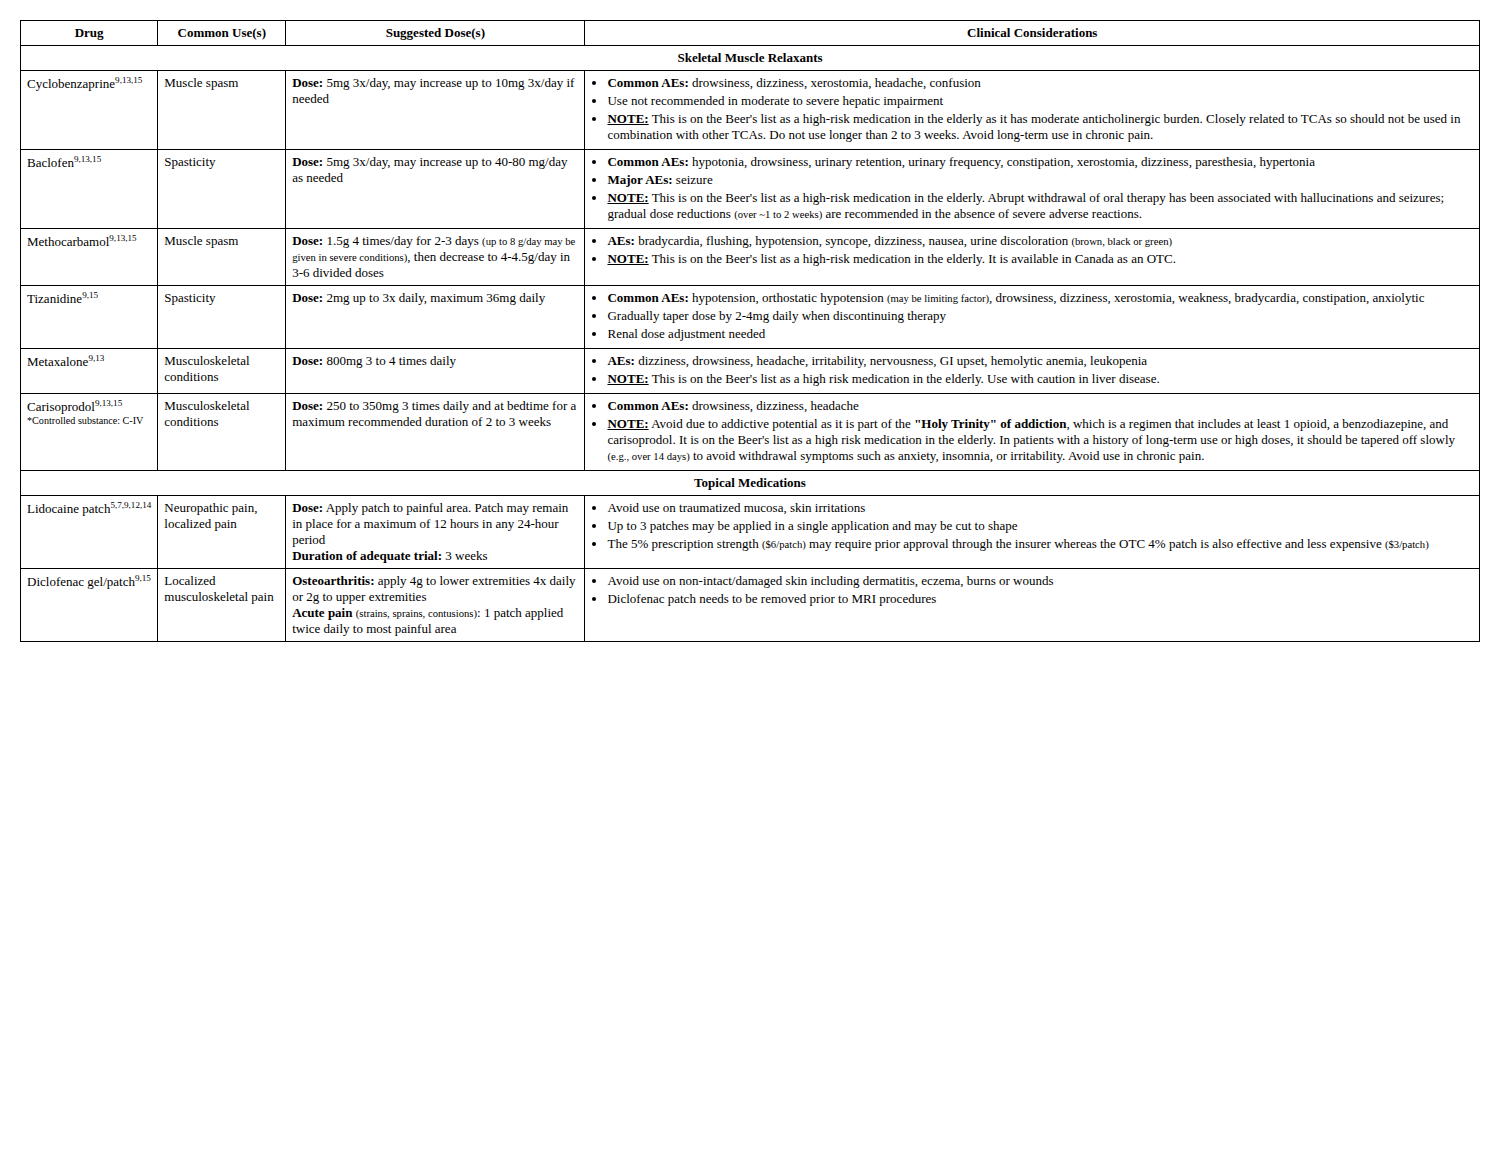| Drug | Common Use(s) | Suggested Dose(s) | Clinical Considerations |
| --- | --- | --- | --- |
| Skeletal Muscle Relaxants |
| Cyclobenzaprine 9,13,15 | Muscle spasm | Dose: 5mg 3x/day, may increase up to 10mg 3x/day if needed | Common AEs: drowsiness, dizziness, xerostomia, headache, confusion Use not recommended in moderate to severe hepatic impairment NOTE: This is on the Beer's list as a high-risk medication in the elderly as it has moderate anticholinergic burden. Closely related to TCAs so should not be used in combination with other TCAs. Do not use longer than 2 to 3 weeks. Avoid long-term use in chronic pain. |
| Baclofen 9,13,15 | Spasticity | Dose: 5mg 3x/day, may increase up to 40-80 mg/day as needed | Common AEs: hypotonia, drowsiness, urinary retention, urinary frequency, constipation, xerostomia, dizziness, paresthesia, hypertonia Major AEs: seizure NOTE: This is on the Beer's list as a high-risk medication in the elderly. Abrupt withdrawal of oral therapy has been associated with hallucinations and seizures; gradual dose reductions (over ~1 to 2 weeks) are recommended in the absence of severe adverse reactions. |
| Methocarbamol 9,13,15 | Muscle spasm | Dose: 1.5g 4 times/day for 2-3 days (up to 8 g/day may be given in severe conditions) , then decrease to 4-4.5g/day in 3-6 divided doses | AEs: bradycardia, flushing, hypotension, syncope, dizziness, nausea, urine discoloration (brown, black or green) NOTE: This is on the Beer's list as a high-risk medication in the elderly. It is available in Canada as an OTC. |
| Tizanidine 9,15 | Spasticity | Dose: 2mg up to 3x daily, maximum 36mg daily | Common AEs: hypotension, orthostatic hypotension (may be limiting factor) , drowsiness, dizziness, xerostomia, weakness, bradycardia, constipation, anxiolytic Gradually taper dose by 2-4mg daily when discontinuing therapy Renal dose adjustment needed |
| Metaxalone 9,13 | Musculoskeletal conditions | Dose: 800mg 3 to 4 times daily | AEs: dizziness, drowsiness, headache, irritability, nervousness, GI upset, hemolytic anemia, leukopenia NOTE: This is on the Beer's list as a high risk medication in the elderly. Use with caution in liver disease. |
| Carisoprodol 9,13,15 *Controlled substance: C-IV | Musculoskeletal conditions | Dose: 250 to 350mg 3 times daily and at bedtime for a maximum recommended duration of 2 to 3 weeks | Common AEs: drowsiness, dizziness, headache NOTE: Avoid due to addictive potential as it is part of the "Holy Trinity" of addiction , which is a regimen that includes at least 1 opioid, a benzodiazepine, and carisoprodol. It is on the Beer's list as a high risk medication in the elderly. In patients with a history of long-term use or high doses, it should be tapered off slowly (e.g., over 14 days) to avoid withdrawal symptoms such as anxiety, insomnia, or irritability. Avoid use in chronic pain. |
| Topical Medications |
| Lidocaine patch 5,7,9,12,14 | Neuropathic pain, localized pain | Dose: Apply patch to painful area. Patch may remain in place for a maximum of 12 hours in any 24-hour period Duration of adequate trial: 3 weeks | Avoid use on traumatized mucosa, skin irritations Up to 3 patches may be applied in a single application and may be cut to shape The 5% prescription strength ($6/patch) may require prior approval through the insurer whereas the OTC 4% patch is also effective and less expensive ($3/patch) |
| Diclofenac gel/patch 9,15 | Localized musculoskeletal pain | Osteoarthritis: apply 4g to lower extremities 4x daily or 2g to upper extremities Acute pain (strains, sprains, contusions) : 1 patch applied twice daily to most painful area | Avoid use on non-intact/damaged skin including dermatitis, eczema, burns or wounds Diclofenac patch needs to be removed prior to MRI procedures |